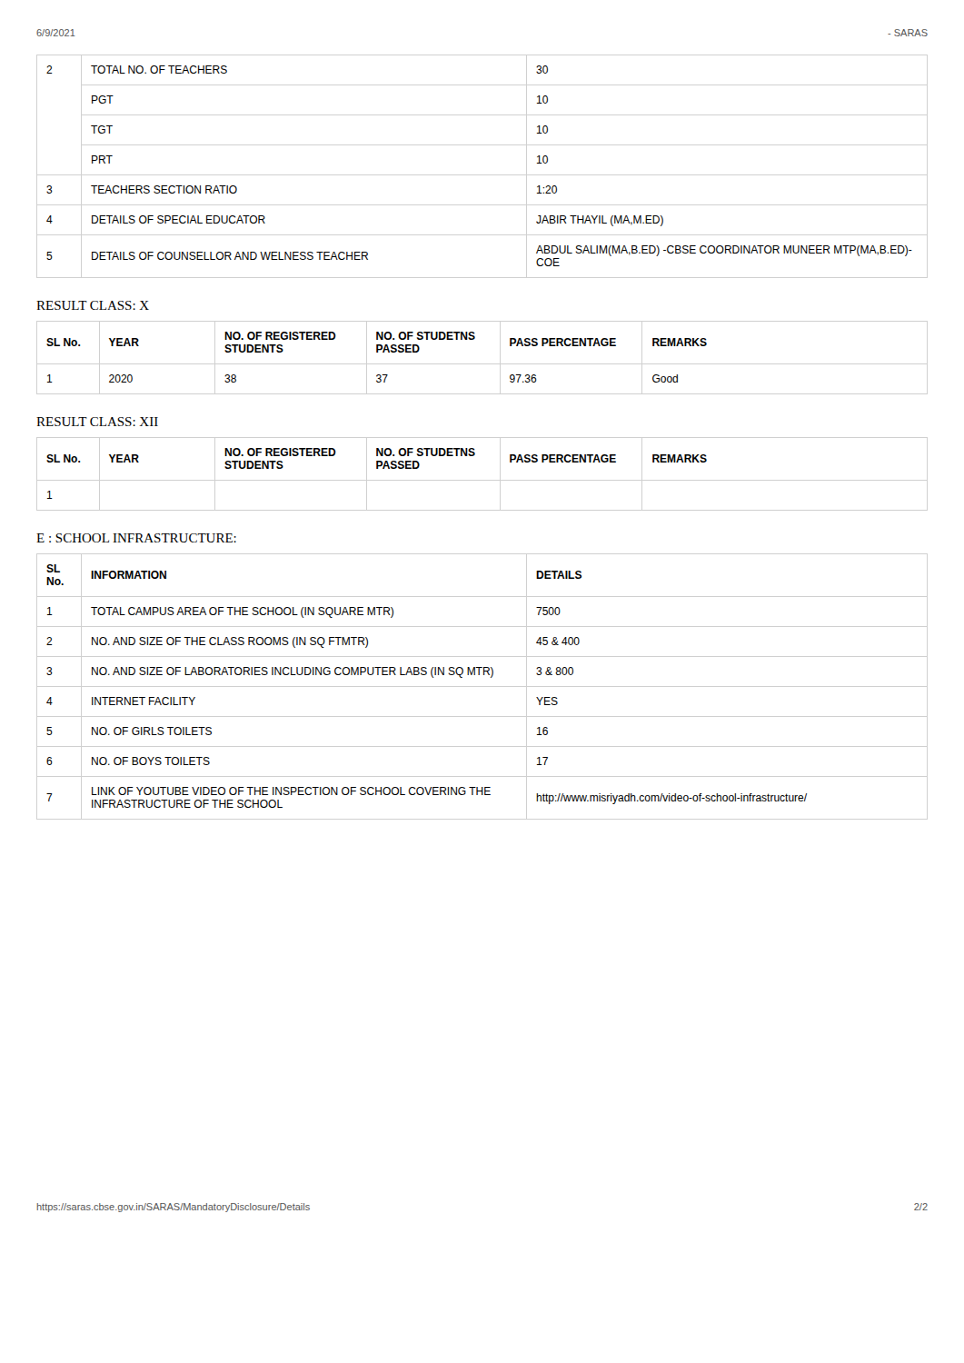6/9/2021 - SARAS
| 2 | TOTAL NO. OF TEACHERS | 30 |
| PGT | 10 |
| TGT | 10 |
| PRT | 10 |
| 3 | TEACHERS SECTION RATIO | 1:20 |
| 4 | DETAILS OF SPECIAL EDUCATOR | JABIR THAYIL (MA,M.ED) |
| 5 | DETAILS OF COUNSELLOR AND WELNESS TEACHER | ABDUL SALIM(MA,B.ED) -CBSE COORDINATOR MUNEER MTP(MA,B.ED)-COE |
RESULT CLASS: X
| SL No. | YEAR | NO. OF REGISTERED STUDENTS | NO. OF STUDETNS PASSED | PASS PERCENTAGE | REMARKS |
| --- | --- | --- | --- | --- | --- |
| 1 | 2020 | 38 | 37 | 97.36 | Good |
RESULT CLASS: XII
| SL No. | YEAR | NO. OF REGISTERED STUDENTS | NO. OF STUDETNS PASSED | PASS PERCENTAGE | REMARKS |
| --- | --- | --- | --- | --- | --- |
| 1 | | | | | |
E : SCHOOL INFRASTRUCTURE:
| SL No. | INFORMATION | DETAILS |
| --- | --- | --- |
| 1 | TOTAL CAMPUS AREA OF THE SCHOOL (IN SQUARE MTR) | 7500 |
| 2 | NO. AND SIZE OF THE CLASS ROOMS (IN SQ FTMTR) | 45 & 400 |
| 3 | NO. AND SIZE OF LABORATORIES INCLUDING COMPUTER LABS (IN SQ MTR) | 3 & 800 |
| 4 | INTERNET FACILITY | YES |
| 5 | NO. OF GIRLS TOILETS | 16 |
| 6 | NO. OF BOYS TOILETS | 17 |
| 7 | LINK OF YOUTUBE VIDEO OF THE INSPECTION OF SCHOOL COVERING THE INFRASTRUCTURE OF THE SCHOOL | http://www.misriyadh.com/video-of-school-infrastructure/ |
https://saras.cbse.gov.in/SARAS/MandatoryDisclosure/Details 2/2